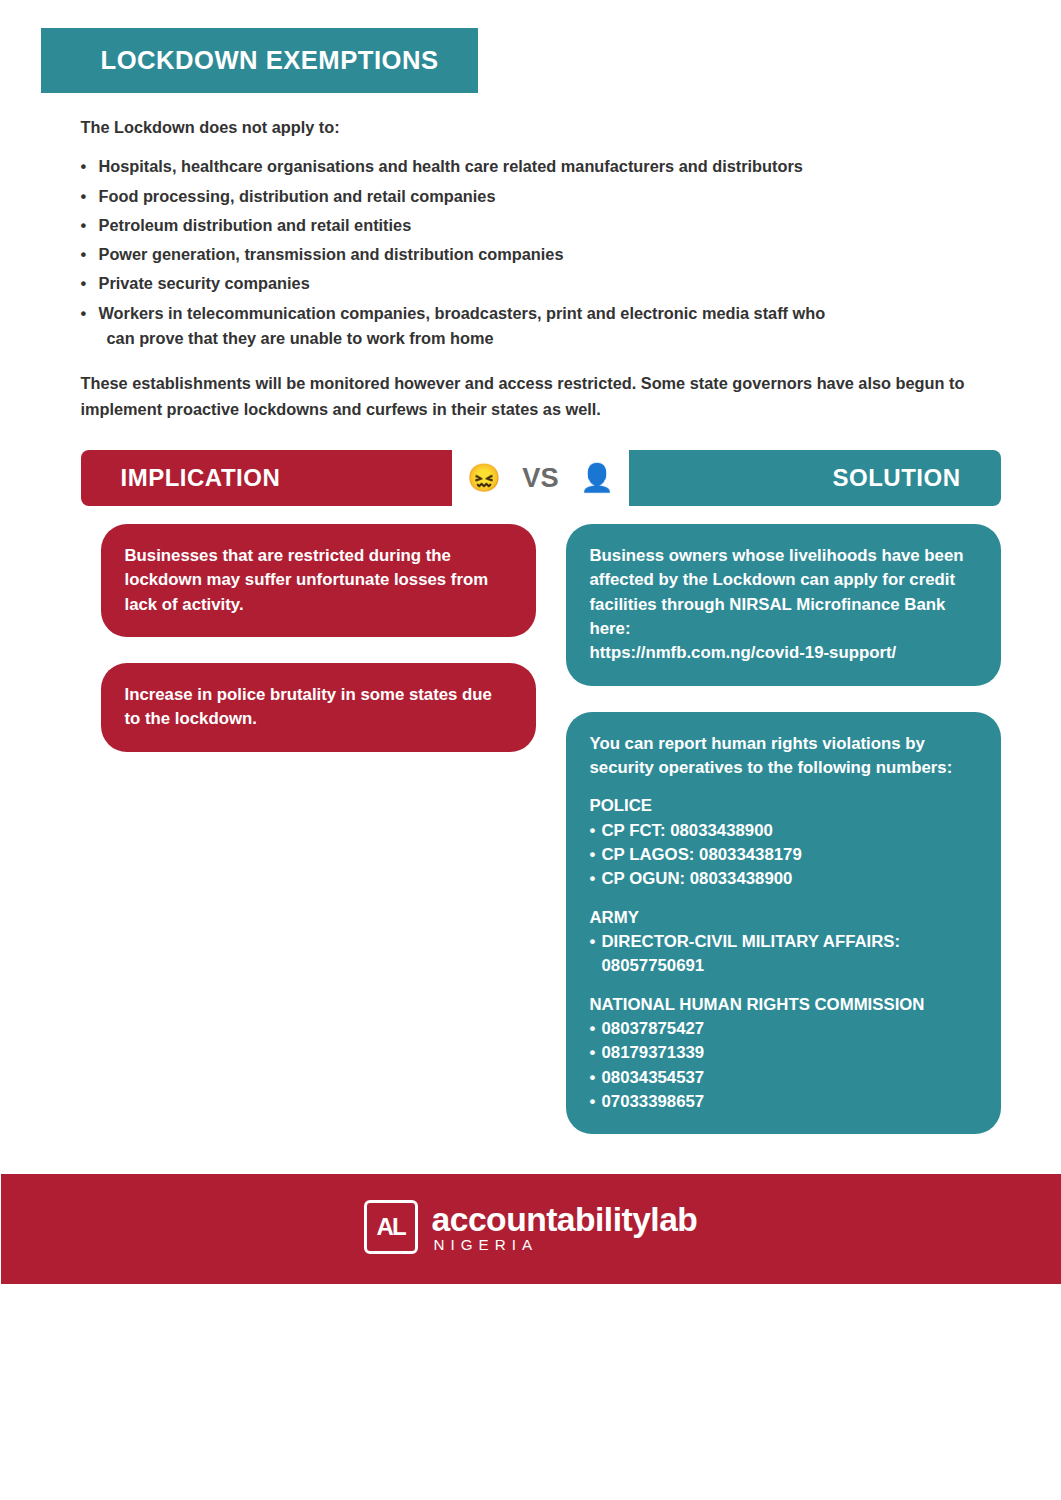LOCKDOWN EXEMPTIONS
The Lockdown does not apply to:
Hospitals, healthcare organisations and health care related manufacturers and distributors
Food processing, distribution and retail companies
Petroleum distribution and retail entities
Power generation, transmission and distribution companies
Private security companies
Workers in telecommunication companies, broadcasters, print and electronic media staff who can prove that they are unable to work from home
These establishments will be monitored however and access restricted. Some state governors have also begun to implement proactive lockdowns and curfews in their states as well.
IMPLICATION
😖
VS
👤
SOLUTION
Businesses that are restricted during the lockdown may suffer unfortunate losses from lack of activity.
Increase in police brutality in some states due to the lockdown.
Business owners whose livelihoods have been affected by the Lockdown can apply for credit facilities through NIRSAL Microfinance Bank here:
https://nmfb.com.ng/covid-19-support/
You can report human rights violations by security operatives to the following numbers:
POLICE
CP FCT: 08033438900
CP LAGOS: 08033438179
CP OGUN: 08033438900
ARMY
DIRECTOR-CIVIL MILITARY AFFAIRS: 08057750691
NATIONAL HUMAN RIGHTS COMMISSION
08037875427
08179371339
08034354537
07033398657
AL
accountabilitylab
NIGERIA